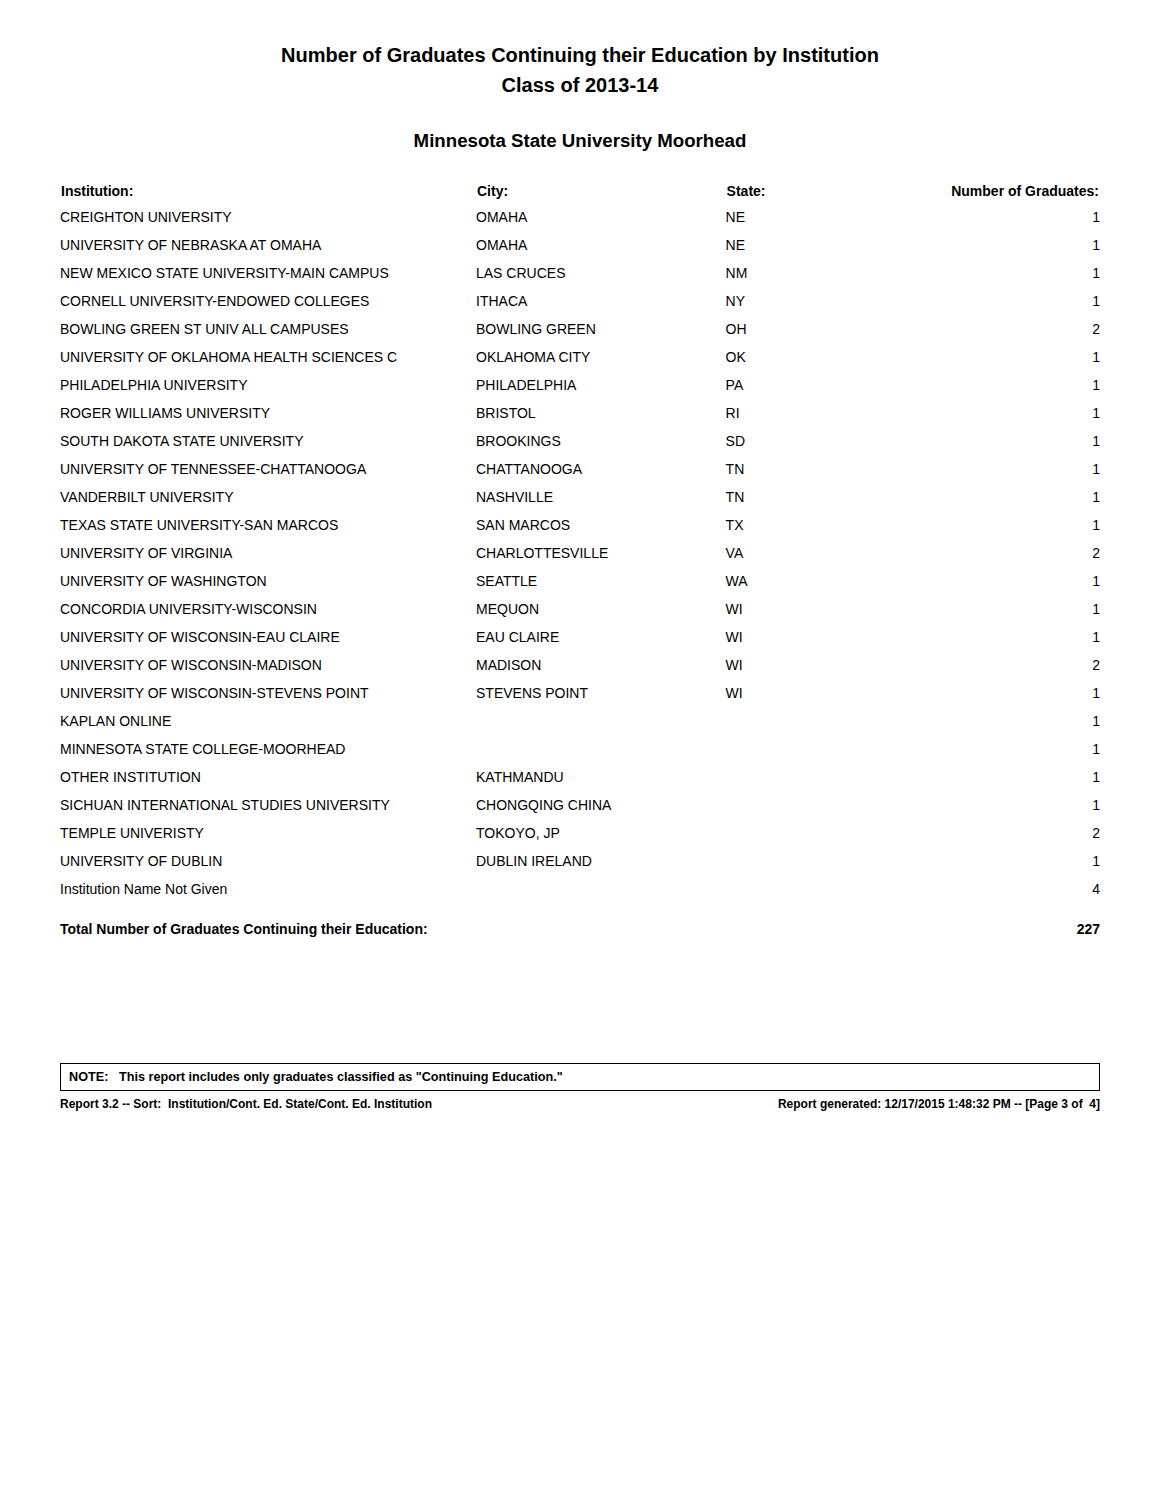Number of Graduates Continuing their Education by Institution
Class of 2013-14
Minnesota State University Moorhead
| Institution: | City: | State: | Number of Graduates: |
| --- | --- | --- | --- |
| CREIGHTON UNIVERSITY | OMAHA | NE | 1 |
| UNIVERSITY OF NEBRASKA AT OMAHA | OMAHA | NE | 1 |
| NEW MEXICO STATE UNIVERSITY-MAIN CAMPUS | LAS CRUCES | NM | 1 |
| CORNELL UNIVERSITY-ENDOWED COLLEGES | ITHACA | NY | 1 |
| BOWLING GREEN ST UNIV ALL CAMPUSES | BOWLING GREEN | OH | 2 |
| UNIVERSITY OF OKLAHOMA HEALTH SCIENCES C | OKLAHOMA CITY | OK | 1 |
| PHILADELPHIA UNIVERSITY | PHILADELPHIA | PA | 1 |
| ROGER WILLIAMS UNIVERSITY | BRISTOL | RI | 1 |
| SOUTH DAKOTA STATE UNIVERSITY | BROOKINGS | SD | 1 |
| UNIVERSITY OF TENNESSEE-CHATTANOOGA | CHATTANOOGA | TN | 1 |
| VANDERBILT UNIVERSITY | NASHVILLE | TN | 1 |
| TEXAS STATE UNIVERSITY-SAN MARCOS | SAN MARCOS | TX | 1 |
| UNIVERSITY OF VIRGINIA | CHARLOTTESVILLE | VA | 2 |
| UNIVERSITY OF WASHINGTON | SEATTLE | WA | 1 |
| CONCORDIA UNIVERSITY-WISCONSIN | MEQUON | WI | 1 |
| UNIVERSITY OF WISCONSIN-EAU CLAIRE | EAU CLAIRE | WI | 1 |
| UNIVERSITY OF WISCONSIN-MADISON | MADISON | WI | 2 |
| UNIVERSITY OF WISCONSIN-STEVENS POINT | STEVENS POINT | WI | 1 |
| KAPLAN ONLINE | | | 1 |
| MINNESOTA STATE COLLEGE-MOORHEAD | | | 1 |
| OTHER INSTITUTION | KATHMANDU | | 1 |
| SICHUAN INTERNATIONAL STUDIES UNIVERSITY | CHONGQING CHINA | | 1 |
| TEMPLE UNIVERISTY | TOKOYO, JP | | 2 |
| UNIVERSITY OF DUBLIN | DUBLIN IRELAND | | 1 |
| Institution Name Not Given | | | 4 |
| Total Number of Graduates Continuing their Education: | 227 |
NOTE: This report includes only graduates classified as "Continuing Education."
Report 3.2 -- Sort: Institution/Cont. Ed. State/Cont. Ed. Institution Report generated: 12/17/2015 1:48:32 PM -- [Page 3 of 4]